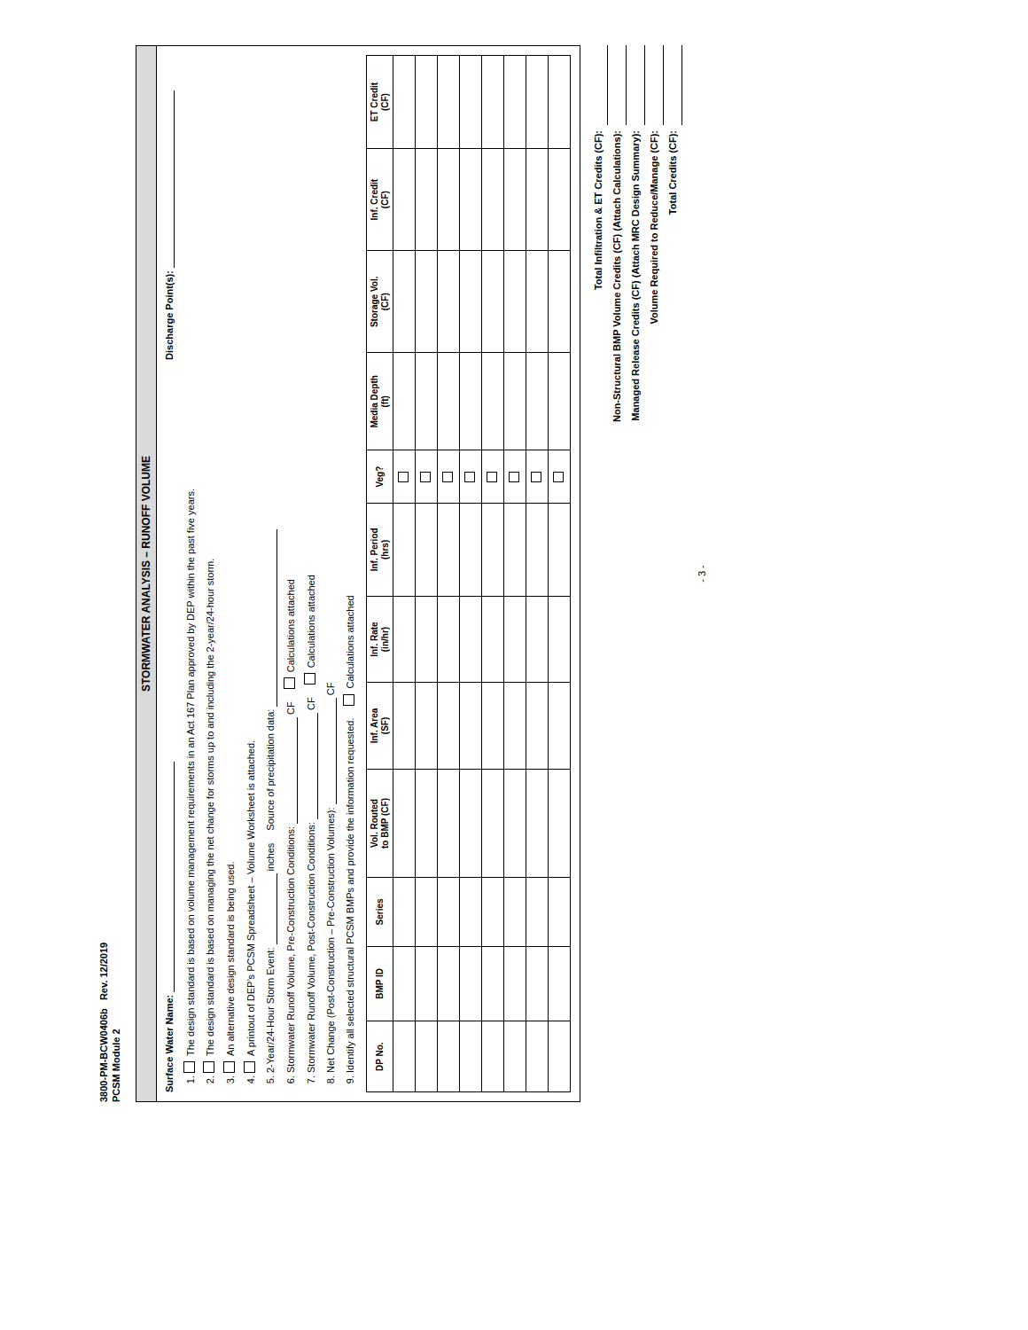3800-PM-BCW0406b Rev. 12/2019
PCSM Module 2
| STORMWATER ANALYSIS – RUNOFF VOLUME Surface Water Name: Discharge Point(s): The design standard is based on volume management requirements in an Act 167 Plan approved by DEP within the past five years. The design standard is based on managing the net change for storms up to and including the 2-year/24-hour storm. An alternative design standard is being used. A printout of DEP’s PCSM Spreadsheet – Volume Worksheet is attached. 2-Year/24-Hour Storm Event: inches Source of precipitation data: Stormwater Runoff Volume, Pre-Construction Conditions: CF Calculations attached Stormwater Runoff Volume, Post-Construction Conditions: CF Calculations attached Net Change (Post-Construction – Pre-Construction Volumes): CF Identify all selected structural PCSM BMPs and provide the information requested. Calculations attached / DP No. / BMP ID / Series / Vol. Routed to BMP (CF) / Inf. Area (SF) / Inf. Rate (in/hr) / Inf. Period (hrs) / Veg? / Media Depth (ft) / Storage Vol. (CF) / Inf. Credit (CF) / ET Credit (CF) / / --- / --- / --- / --- / --- / --- / --- / --- / --- / --- / --- / --- / |
Total Infiltration & ET Credits (CF): Non-Structural BMP Volume Credits (CF) (Attach Calculations): Managed Release Credits (CF) (Attach MRC Design Summary): Volume Required to Reduce/Manage (CF): Total Credits (CF):
- 3 -